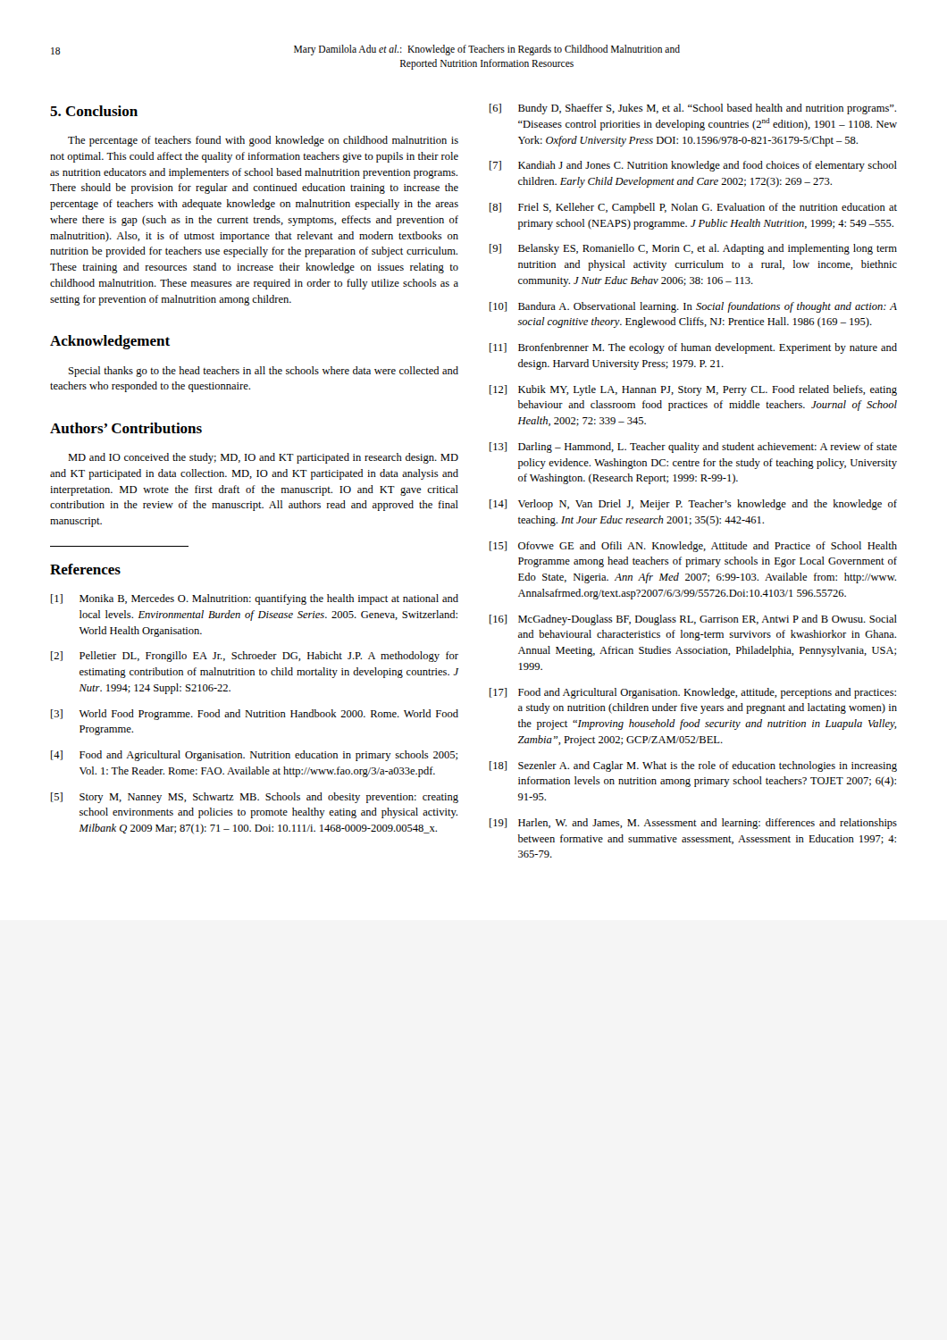18
Mary Damilola Adu et al.: Knowledge of Teachers in Regards to Childhood Malnutrition and
Reported Nutrition Information Resources
5. Conclusion
The percentage of teachers found with good knowledge on childhood malnutrition is not optimal. This could affect the quality of information teachers give to pupils in their role as nutrition educators and implementers of school based malnutrition prevention programs. There should be provision for regular and continued education training to increase the percentage of teachers with adequate knowledge on malnutrition especially in the areas where there is gap (such as in the current trends, symptoms, effects and prevention of malnutrition). Also, it is of utmost importance that relevant and modern textbooks on nutrition be provided for teachers use especially for the preparation of subject curriculum. These training and resources stand to increase their knowledge on issues relating to childhood malnutrition. These measures are required in order to fully utilize schools as a setting for prevention of malnutrition among children.
Acknowledgement
Special thanks go to the head teachers in all the schools where data were collected and teachers who responded to the questionnaire.
Authors’ Contributions
MD and IO conceived the study; MD, IO and KT participated in research design. MD and KT participated in data collection. MD, IO and KT participated in data analysis and interpretation. MD wrote the first draft of the manuscript. IO and KT gave critical contribution in the review of the manuscript. All authors read and approved the final manuscript.
References
Monika B, Mercedes O. Malnutrition: quantifying the health impact at national and local levels. Environmental Burden of Disease Series. 2005. Geneva, Switzerland: World Health Organisation.
Pelletier DL, Frongillo EA Jr., Schroeder DG, Habicht J.P. A methodology for estimating contribution of malnutrition to child mortality in developing countries. J Nutr. 1994; 124 Suppl: S2106-22.
World Food Programme. Food and Nutrition Handbook 2000. Rome. World Food Programme.
Food and Agricultural Organisation. Nutrition education in primary schools 2005; Vol. 1: The Reader. Rome: FAO. Available at http://www.fao.org/3/a-a033e.pdf.
Story M, Nanney MS, Schwartz MB. Schools and obesity prevention: creating school environments and policies to promote healthy eating and physical activity. Milbank Q 2009 Mar; 87(1): 71 – 100. Doi: 10.111/i. 1468-0009-2009.00548_x.
Bundy D, Shaeffer S, Jukes M, et al. “School based health and nutrition programs”. “Diseases control priorities in developing countries (2nd edition), 1901 – 1108. New York: Oxford University Press DOI: 10.1596/978-0-821-36179-5/Chpt – 58.
Kandiah J and Jones C. Nutrition knowledge and food choices of elementary school children. Early Child Development and Care 2002; 172(3): 269 – 273.
Friel S, Kelleher C, Campbell P, Nolan G. Evaluation of the nutrition education at primary school (NEAPS) programme. J Public Health Nutrition, 1999; 4: 549 –555.
Belansky ES, Romaniello C, Morin C, et al. Adapting and implementing long term nutrition and physical activity curriculum to a rural, low income, biethnic community. J Nutr Educ Behav 2006; 38: 106 – 113.
Bandura A. Observational learning. In Social foundations of thought and action: A social cognitive theory. Englewood Cliffs, NJ: Prentice Hall. 1986 (169 – 195).
Bronfenbrenner M. The ecology of human development. Experiment by nature and design. Harvard University Press; 1979. P. 21.
Kubik MY, Lytle LA, Hannan PJ, Story M, Perry CL. Food related beliefs, eating behaviour and classroom food practices of middle teachers. Journal of School Health, 2002; 72: 339 – 345.
Darling – Hammond, L. Teacher quality and student achievement: A review of state policy evidence. Washington DC: centre for the study of teaching policy, University of Washington. (Research Report; 1999: R-99-1).
Verloop N, Van Driel J, Meijer P. Teacher’s knowledge and the knowledge of teaching. Int Jour Educ research 2001; 35(5): 442-461.
Ofovwe GE and Ofili AN. Knowledge, Attitude and Practice of School Health Programme among head teachers of primary schools in Egor Local Government of Edo State, Nigeria. Ann Afr Med 2007; 6:99-103. Available from: http://www. Annalsafrmed.org/text.asp?2007/6/3/99/55726.Doi:10.4103/1 596.55726.
McGadney-Douglass BF, Douglass RL, Garrison ER, Antwi P and B Owusu. Social and behavioural characteristics of long-term survivors of kwashiorkor in Ghana. Annual Meeting, African Studies Association, Philadelphia, Pennysylvania, USA; 1999.
Food and Agricultural Organisation. Knowledge, attitude, perceptions and practices: a study on nutrition (children under five years and pregnant and lactating women) in the project “Improving household food security and nutrition in Luapula Valley, Zambia”, Project 2002; GCP/ZAM/052/BEL.
Sezenler A. and Caglar M. What is the role of education technologies in increasing information levels on nutrition among primary school teachers? TOJET 2007; 6(4): 91-95.
Harlen, W. and James, M. Assessment and learning: differences and relationships between formative and summative assessment, Assessment in Education 1997; 4: 365-79.